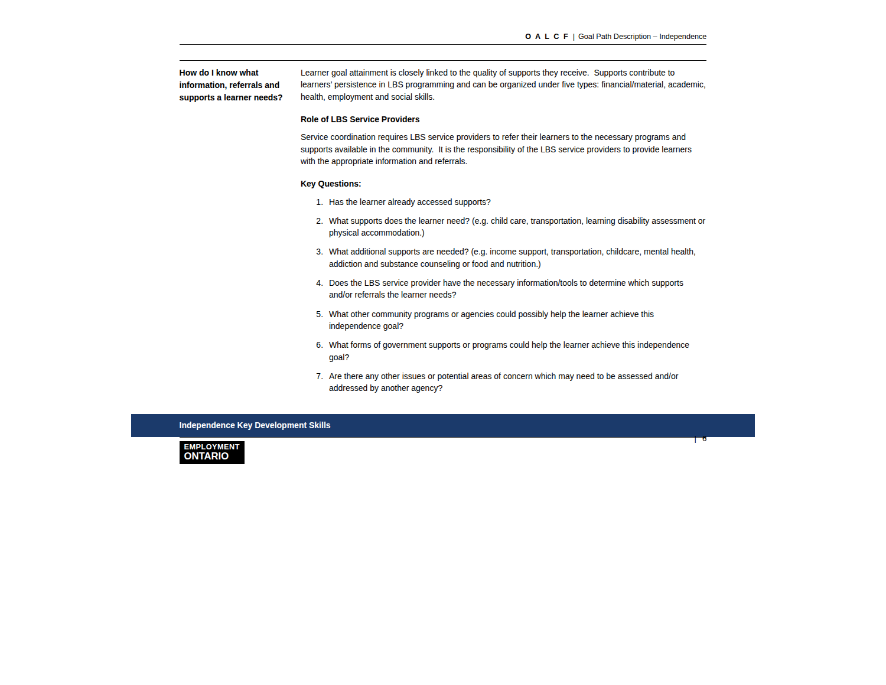O A L C F|Goal Path Description – Independence
| How do I know what information, referrals and supports a learner needs? | Learner goal attainment is closely linked to the quality of supports they receive. Supports contribute to learners’ persistence in LBS programming and can be organized under five types: financial/material, academic, health, employment and social skills. Role of LBS Service Providers Service coordination requires LBS service providers to refer their learners to the necessary programs and supports available in the community. It is the responsibility of the LBS service providers to provide learners with the appropriate information and referrals. Key Questions: Has the learner already accessed supports? What supports does the learner need? (e.g. child care, transportation, learning disability assessment or physical accommodation.) What additional supports are needed? (e.g. income support, transportation, childcare, mental health, addiction and substance counseling or food and nutrition.) Does the LBS service provider have the necessary information/tools to determine which supports and/or referrals the learner needs? What other community programs or agencies could possibly help the learner achieve this independence goal? What forms of government supports or programs could help the learner achieve this independence goal? Are there any other issues or potential areas of concern which may need to be assessed and/or addressed by another agency? |
Independence Key Development Skills
|6
EMPLOYMENT ONTARIO